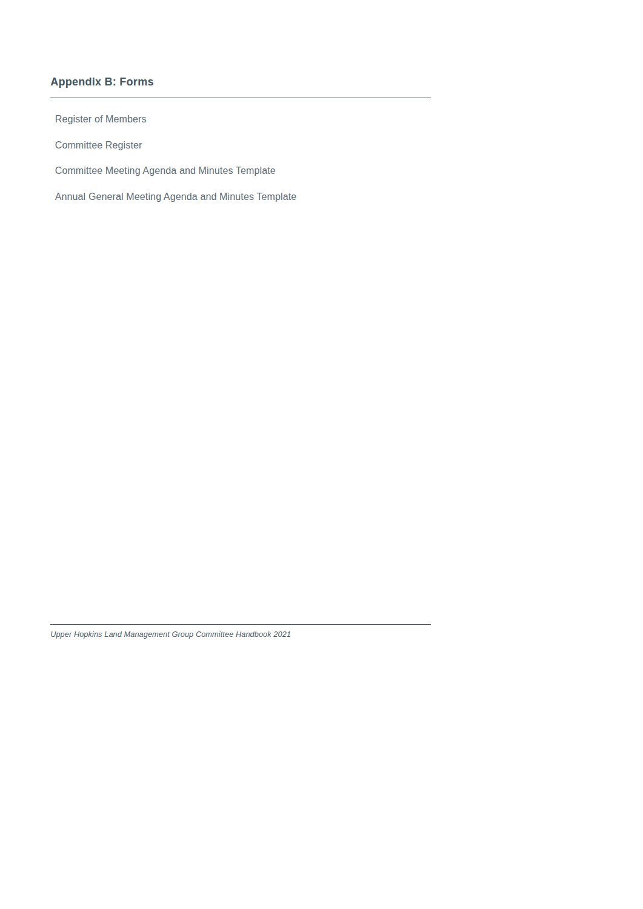Appendix B: Forms
Register of Members
Committee Register
Committee Meeting Agenda and Minutes Template
Annual General Meeting Agenda and Minutes Template
Upper Hopkins Land Management Group Committee Handbook 2021